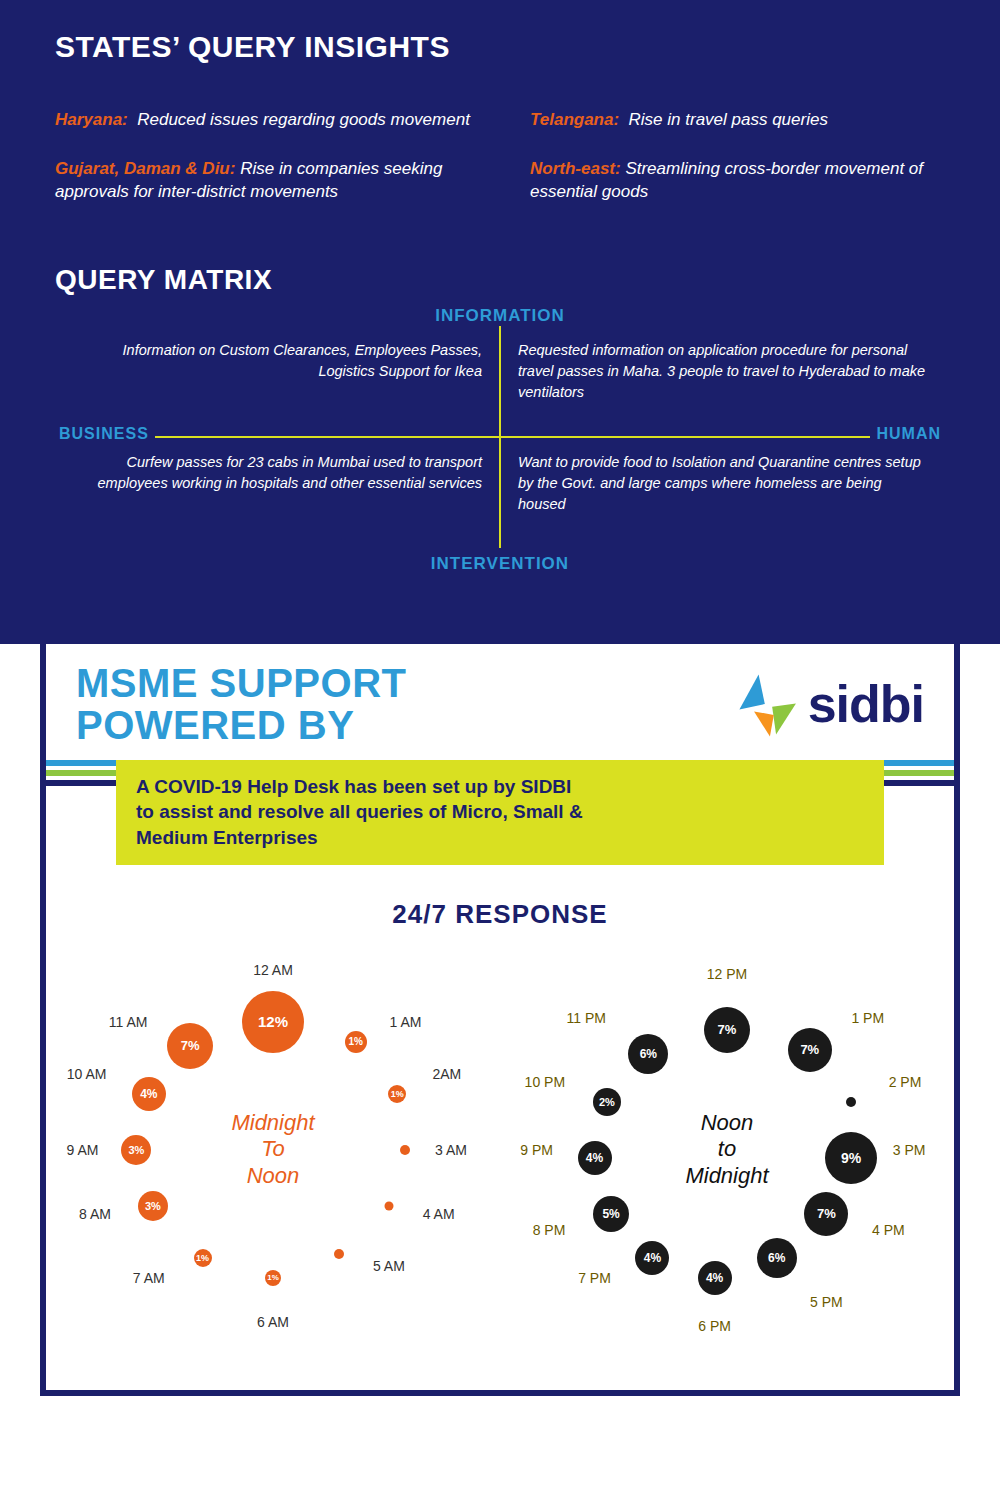STATES’ QUERY INSIGHTS
Haryana: Reduced issues regarding goods movement
Gujarat, Daman & Diu: Rise in companies seeking approvals for inter-district movements
Telangana: Rise in travel pass queries
North-east: Streamlining cross-border movement of essential goods
QUERY MATRIX
INFORMATION
Information on Custom Clearances, Employees Passes, Logistics Support for Ikea
Requested information on application procedure for personal travel passes in Maha. 3 people to travel to Hyderabad to make ventilators
BUSINESS HUMAN
Curfew passes for 23 cabs in Mumbai used to transport employees working in hospitals and other essential services
Want to provide food to Isolation and Quarantine centres setup by the Govt. and large camps where homeless are being housed
INTERVENTION
MSME SUPPORT
POWERED BY
sidbi
A COVID-19 Help Desk has been set up by SIDBI
to assist and resolve all queries of Micro, Small &
Medium Enterprises
24/7 RESPONSE
Midnight
To
Noon
12%
12 AM
1%
1 AM
1%
2AM
3 AM
4 AM
5 AM
1%
6 AM
1%
7 AM
3%
8 AM
3%
9 AM
4%
10 AM
7%
11 AM
Noon
to
Midnight
7%
12 PM
7%
1 PM
2 PM
9%
3 PM
7%
4 PM
6%
5 PM
4%
6 PM
4%
7 PM
5%
8 PM
4%
9 PM
2%
10 PM
6%
11 PM